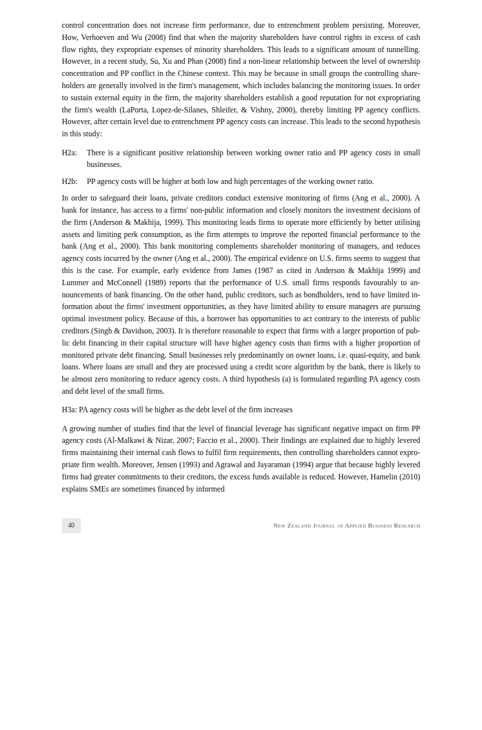control concentration does not increase firm performance, due to entrenchment problem persisting. Moreover, How, Verhoeven and Wu (2008) find that when the majority shareholders have control rights in excess of cash flow rights, they expropriate expenses of minority shareholders. This leads to a significant amount of tunnelling. However, in a recent study, Su, Xu and Phan (2008) find a non-linear relationship between the level of ownership concentration and PP conflict in the Chinese context. This may be because in small groups the controlling shareholders are generally involved in the firm's management, which includes balancing the monitoring issues. In order to sustain external equity in the firm, the majority shareholders establish a good reputation for not expropriating the firm's wealth (LaPorta, Lopez-de-Silanes, Shleifer, & Vishny, 2000), thereby limiting PP agency conflicts. However, after certain level due to entrenchment PP agency costs can increase. This leads to the second hypothesis in this study:
H2a: There is a significant positive relationship between working owner ratio and PP agency costs in small businesses.
H2b: PP agency costs will be higher at both low and high percentages of the working owner ratio.
In order to safeguard their loans, private creditors conduct extensive monitoring of firms (Ang et al., 2000). A bank for instance, has access to a firms' non-public information and closely monitors the investment decisions of the firm (Anderson & Makhija, 1999). This monitoring leads firms to operate more efficiently by better utilising assets and limiting perk consumption, as the firm attempts to improve the reported financial performance to the bank (Ang et al., 2000). This bank monitoring complements shareholder monitoring of managers, and reduces agency costs incurred by the owner (Ang et al., 2000). The empirical evidence on U.S. firms seems to suggest that this is the case. For example, early evidence from James (1987 as cited in Anderson & Makhija 1999) and Lummer and McConnell (1989) reports that the performance of U.S. small firms responds favourably to announcements of bank financing. On the other hand, public creditors, such as bondholders, tend to have limited information about the firms' investment opportunities, as they have limited ability to ensure managers are pursuing optimal investment policy. Because of this, a borrower has opportunities to act contrary to the interests of public creditors (Singh & Davidson, 2003). It is therefore reasonable to expect that firms with a larger proportion of public debt financing in their capital structure will have higher agency costs than firms with a higher proportion of monitored private debt financing. Small businesses rely predominantly on owner loans, i.e. quasi-equity, and bank loans. Where loans are small and they are processed using a credit score algorithm by the bank, there is likely to be almost zero monitoring to reduce agency costs. A third hypothesis (a) is formulated regarding PA agency costs and debt level of the small firms.
H3a: PA agency costs will be higher as the debt level of the firm increases
A growing number of studies find that the level of financial leverage has significant negative impact on firm PP agency costs (Al-Malkawi & Nizar, 2007; Faccio et al., 2000). Their findings are explained due to highly levered firms maintaining their internal cash flows to fulfil firm requirements, then controlling shareholders cannot expropriate firm wealth. Moreover, Jensen (1993) and Agrawal and Jayaraman (1994) argue that because highly levered firms had greater commitments to their creditors, the excess funds available is reduced. However, Hamelin (2010) explains SMEs are sometimes financed by informed
40 New Zealand Journal of Applied Business Research